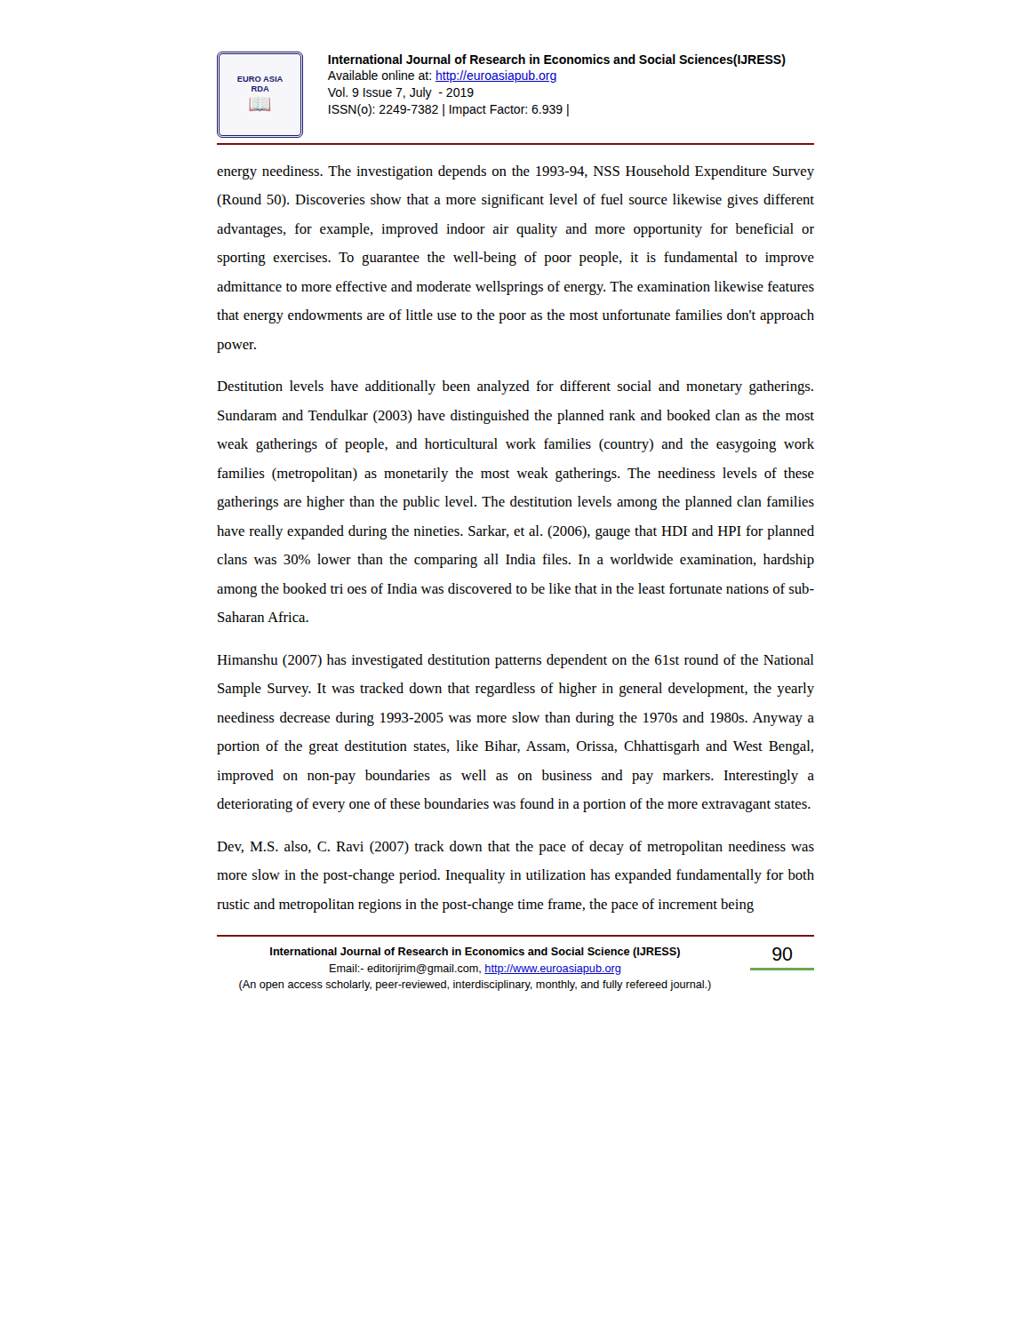EURO ASIA
RDA
📖
International Journal of Research in Economics and Social Sciences(IJRESS)
Available online at: http://euroasiapub.org
Vol. 9 Issue 7, July - 2019
ISSN(o): 2249-7382 | Impact Factor: 6.939 |
energy neediness. The investigation depends on the 1993-94, NSS Household Expenditure Survey (Round 50). Discoveries show that a more significant level of fuel source likewise gives different advantages, for example, improved indoor air quality and more opportunity for beneficial or sporting exercises. To guarantee the well-being of poor people, it is fundamental to improve admittance to more effective and moderate wellsprings of energy. The examination likewise features that energy endowments are of little use to the poor as the most unfortunate families don't approach power.
Destitution levels have additionally been analyzed for different social and monetary gatherings. Sundaram and Tendulkar (2003) have distinguished the planned rank and booked clan as the most weak gatherings of people, and horticultural work families (country) and the easygoing work families (metropolitan) as monetarily the most weak gatherings. The neediness levels of these gatherings are higher than the public level. The destitution levels among the planned clan families have really expanded during the nineties. Sarkar, et al. (2006), gauge that HDI and HPI for planned clans was 30% lower than the comparing all India files. In a worldwide examination, hardship among the booked tri oes of India was discovered to be like that in the least fortunate nations of sub-Saharan Africa.
Himanshu (2007) has investigated destitution patterns dependent on the 61st round of the National Sample Survey. It was tracked down that regardless of higher in general development, the yearly neediness decrease during 1993-2005 was more slow than during the 1970s and 1980s. Anyway a portion of the great destitution states, like Bihar, Assam, Orissa, Chhattisgarh and West Bengal, improved on non-pay boundaries as well as on business and pay markers. Interestingly a deteriorating of every one of these boundaries was found in a portion of the more extravagant states.
Dev, M.S. also, C. Ravi (2007) track down that the pace of decay of metropolitan neediness was more slow in the post-change period. Inequality in utilization has expanded fundamentally for both rustic and metropolitan regions in the post-change time frame, the pace of increment being
International Journal of Research in Economics and Social Science (IJRESS)
Email:- editorijrim@gmail.com, http://www.euroasiapub.org
(An open access scholarly, peer-reviewed, interdisciplinary, monthly, and fully refereed journal.)
90